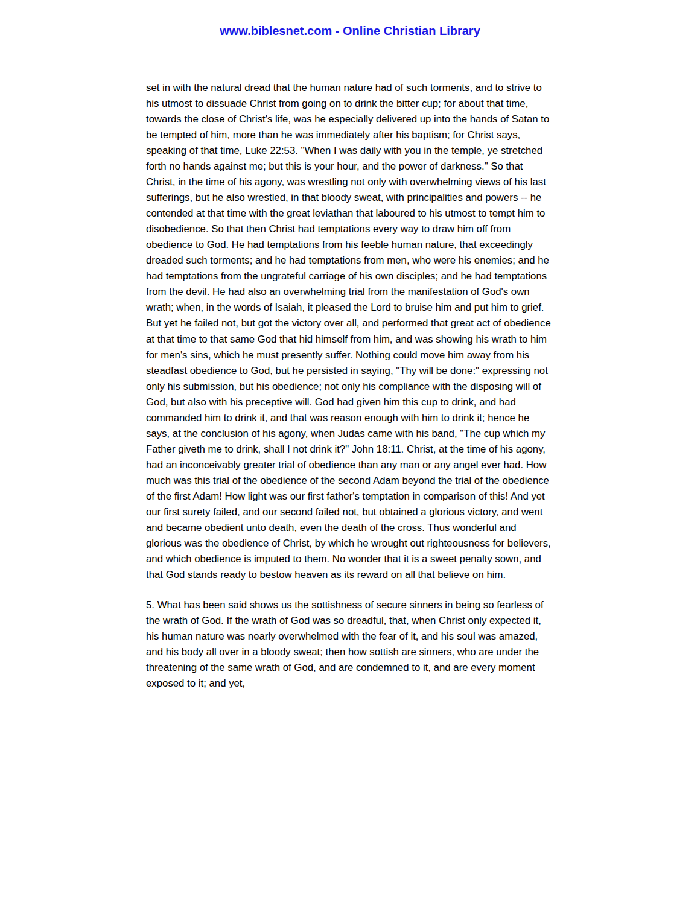www.biblesnet.com - Online Christian Library
set in with the natural dread that the human nature had of such torments, and to strive to his utmost to dissuade Christ from going on to drink the bitter cup; for about that time, towards the close of Christ's life, was he especially delivered up into the hands of Satan to be tempted of him, more than he was immediately after his baptism; for Christ says, speaking of that time, Luke 22:53. "When I was daily with you in the temple, ye stretched forth no hands against me; but this is your hour, and the power of darkness." So that Christ, in the time of his agony, was wrestling not only with overwhelming views of his last sufferings, but he also wrestled, in that bloody sweat, with principalities and powers -- he contended at that time with the great leviathan that laboured to his utmost to tempt him to disobedience. So that then Christ had temptations every way to draw him off from obedience to God. He had temptations from his feeble human nature, that exceedingly dreaded such torments; and he had temptations from men, who were his enemies; and he had temptations from the ungrateful carriage of his own disciples; and he had temptations from the devil. He had also an overwhelming trial from the manifestation of God's own wrath; when, in the words of Isaiah, it pleased the Lord to bruise him and put him to grief. But yet he failed not, but got the victory over all, and performed that great act of obedience at that time to that same God that hid himself from him, and was showing his wrath to him for men's sins, which he must presently suffer. Nothing could move him away from his steadfast obedience to God, but he persisted in saying, "Thy will be done:" expressing not only his submission, but his obedience; not only his compliance with the disposing will of God, but also with his preceptive will. God had given him this cup to drink, and had commanded him to drink it, and that was reason enough with him to drink it; hence he says, at the conclusion of his agony, when Judas came with his band, "The cup which my Father giveth me to drink, shall I not drink it?" John 18:11. Christ, at the time of his agony, had an inconceivably greater trial of obedience than any man or any angel ever had. How much was this trial of the obedience of the second Adam beyond the trial of the obedience of the first Adam! How light was our first father's temptation in comparison of this! And yet our first surety failed, and our second failed not, but obtained a glorious victory, and went and became obedient unto death, even the death of the cross. Thus wonderful and glorious was the obedience of Christ, by which he wrought out righteousness for believers, and which obedience is imputed to them. No wonder that it is a sweet penalty sown, and that God stands ready to bestow heaven as its reward on all that believe on him.
5. What has been said shows us the sottishness of secure sinners in being so fearless of the wrath of God. If the wrath of God was so dreadful, that, when Christ only expected it, his human nature was nearly overwhelmed with the fear of it, and his soul was amazed, and his body all over in a bloody sweat; then how sottish are sinners, who are under the threatening of the same wrath of God, and are condemned to it, and are every moment exposed to it; and yet,